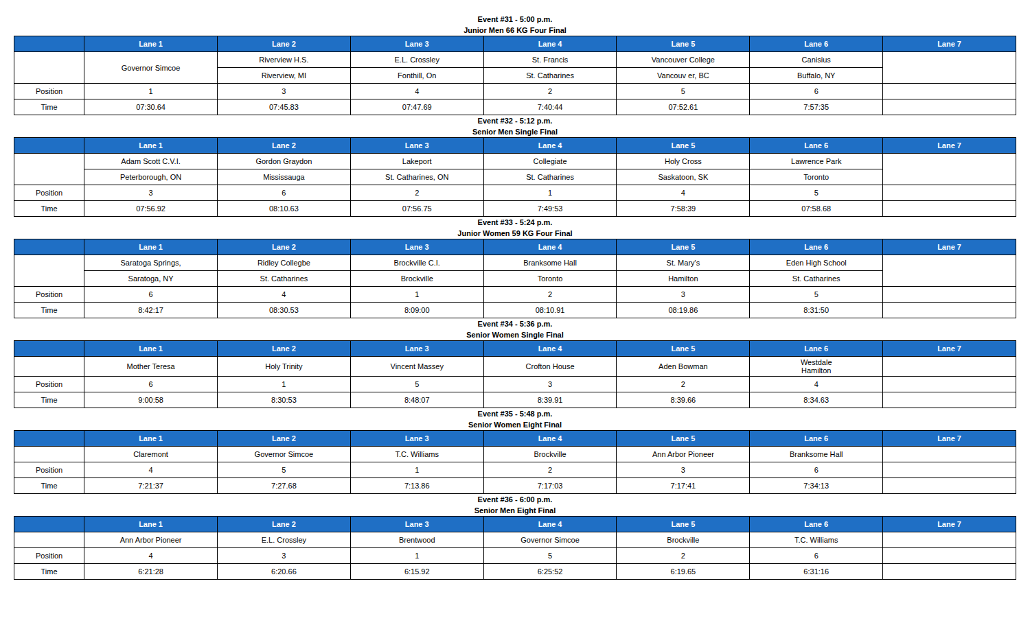Event #31 - 5:00 p.m.
Junior Men 66 KG Four Final
| | Lane 1 | Lane 2 | Lane 3 | Lane 4 | Lane 5 | Lane 6 | Lane 7 |
| --- | --- | --- | --- | --- | --- | --- | --- |
| | Governor Simcoe | Riverview H.S. | E.L. Crossley | St. Francis | Vancouver College | Canisius | |
| Riverview, MI | Fonthill, On | St. Catharines | Vancouv er, BC | Buffalo, NY |
| Position | 1 | 3 | 4 | 2 | 5 | 6 | |
| Time | 07:30.64 | 07:45.83 | 07:47.69 | 7:40:44 | 07:52.61 | 7:57:35 | |
Event #32 - 5:12 p.m.
Senior Men Single Final
| | Lane 1 | Lane 2 | Lane 3 | Lane 4 | Lane 5 | Lane 6 | Lane 7 |
| --- | --- | --- | --- | --- | --- | --- | --- |
| | Adam Scott C.V.I. | Gordon Graydon | Lakeport | Collegiate | Holy Cross | Lawrence Park | |
| Peterborough, ON | Mississauga | St. Catharines, ON | St. Catharines | Saskatoon, SK | Toronto |
| Position | 3 | 6 | 2 | 1 | 4 | 5 | |
| Time | 07:56.92 | 08:10.63 | 07:56.75 | 7:49:53 | 7:58:39 | 07:58.68 | |
Event #33 - 5:24 p.m.
Junior Women 59 KG Four Final
| | Lane 1 | Lane 2 | Lane 3 | Lane 4 | Lane 5 | Lane 6 | Lane 7 |
| --- | --- | --- | --- | --- | --- | --- | --- |
| | Saratoga Springs, | Ridley Collegbe | Brockville C.I. | Branksome Hall | St. Mary's | Eden High School | |
| Saratoga, NY | St. Catharines | Brockville | Toronto | Hamilton | St. Catharines |
| Position | 6 | 4 | 1 | 2 | 3 | 5 | |
| Time | 8:42:17 | 08:30.53 | 8:09:00 | 08:10.91 | 08:19.86 | 8:31:50 | |
Event #34 - 5:36 p.m.
Senior Women Single Final
| | Lane 1 | Lane 2 | Lane 3 | Lane 4 | Lane 5 | Lane 6 | Lane 7 |
| --- | --- | --- | --- | --- | --- | --- | --- |
| | Mother Teresa | Holy Trinity | Vincent Massey | Crofton House | Aden Bowman | Westdale Hamilton | |
| Position | 6 | 1 | 5 | 3 | 2 | 4 | |
| Time | 9:00:58 | 8:30:53 | 8:48:07 | 8:39.91 | 8:39.66 | 8:34.63 | |
Event #35 - 5:48 p.m.
Senior Women Eight Final
| | Lane 1 | Lane 2 | Lane 3 | Lane 4 | Lane 5 | Lane 6 | Lane 7 |
| --- | --- | --- | --- | --- | --- | --- | --- |
| | Claremont | Governor Simcoe | T.C. Williams | Brockville | Ann Arbor Pioneer | Branksome Hall | |
| Position | 4 | 5 | 1 | 2 | 3 | 6 | |
| Time | 7:21:37 | 7:27.68 | 7:13.86 | 7:17:03 | 7:17:41 | 7:34:13 | |
Event #36 - 6:00 p.m.
Senior Men Eight Final
| | Lane 1 | Lane 2 | Lane 3 | Lane 4 | Lane 5 | Lane 6 | Lane 7 |
| --- | --- | --- | --- | --- | --- | --- | --- |
| | Ann Arbor Pioneer | E.L. Crossley | Brentwood | Governor Simcoe | Brockville | T.C. Williams | |
| Position | 4 | 3 | 1 | 5 | 2 | 6 | |
| Time | 6:21:28 | 6:20.66 | 6:15.92 | 6:25:52 | 6:19.65 | 6:31:16 | |